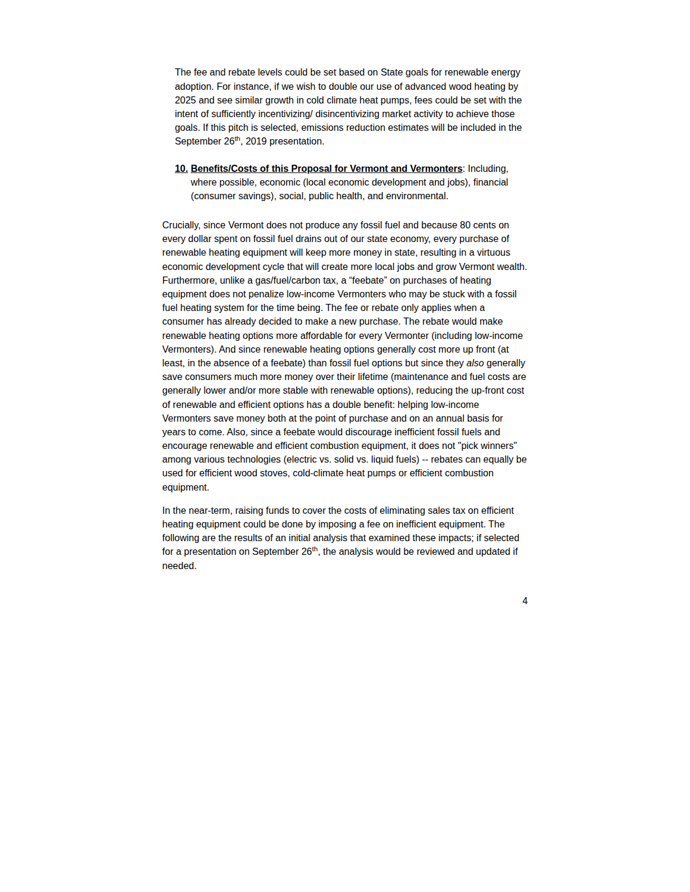The fee and rebate levels could be set based on State goals for renewable energy adoption. For instance, if we wish to double our use of advanced wood heating by 2025 and see similar growth in cold climate heat pumps, fees could be set with the intent of sufficiently incentivizing/ disincentivizing market activity to achieve those goals. If this pitch is selected, emissions reduction estimates will be included in the September 26th, 2019 presentation.
10. Benefits/Costs of this Proposal for Vermont and Vermonters: Including, where possible, economic (local economic development and jobs), financial (consumer savings), social, public health, and environmental.
Crucially, since Vermont does not produce any fossil fuel and because 80 cents on every dollar spent on fossil fuel drains out of our state economy, every purchase of renewable heating equipment will keep more money in state, resulting in a virtuous economic development cycle that will create more local jobs and grow Vermont wealth. Furthermore, unlike a gas/fuel/carbon tax, a “feebate” on purchases of heating equipment does not penalize low-income Vermonters who may be stuck with a fossil fuel heating system for the time being. The fee or rebate only applies when a consumer has already decided to make a new purchase. The rebate would make renewable heating options more affordable for every Vermonter (including low-income Vermonters). And since renewable heating options generally cost more up front (at least, in the absence of a feebate) than fossil fuel options but since they also generally save consumers much more money over their lifetime (maintenance and fuel costs are generally lower and/or more stable with renewable options), reducing the up-front cost of renewable and efficient options has a double benefit: helping low-income Vermonters save money both at the point of purchase and on an annual basis for years to come. Also, since a feebate would discourage inefficient fossil fuels and encourage renewable and efficient combustion equipment, it does not "pick winners" among various technologies (electric vs. solid vs. liquid fuels) -- rebates can equally be used for efficient wood stoves, cold-climate heat pumps or efficient combustion equipment.
In the near-term, raising funds to cover the costs of eliminating sales tax on efficient heating equipment could be done by imposing a fee on inefficient equipment. The following are the results of an initial analysis that examined these impacts; if selected for a presentation on September 26th, the analysis would be reviewed and updated if needed.
4